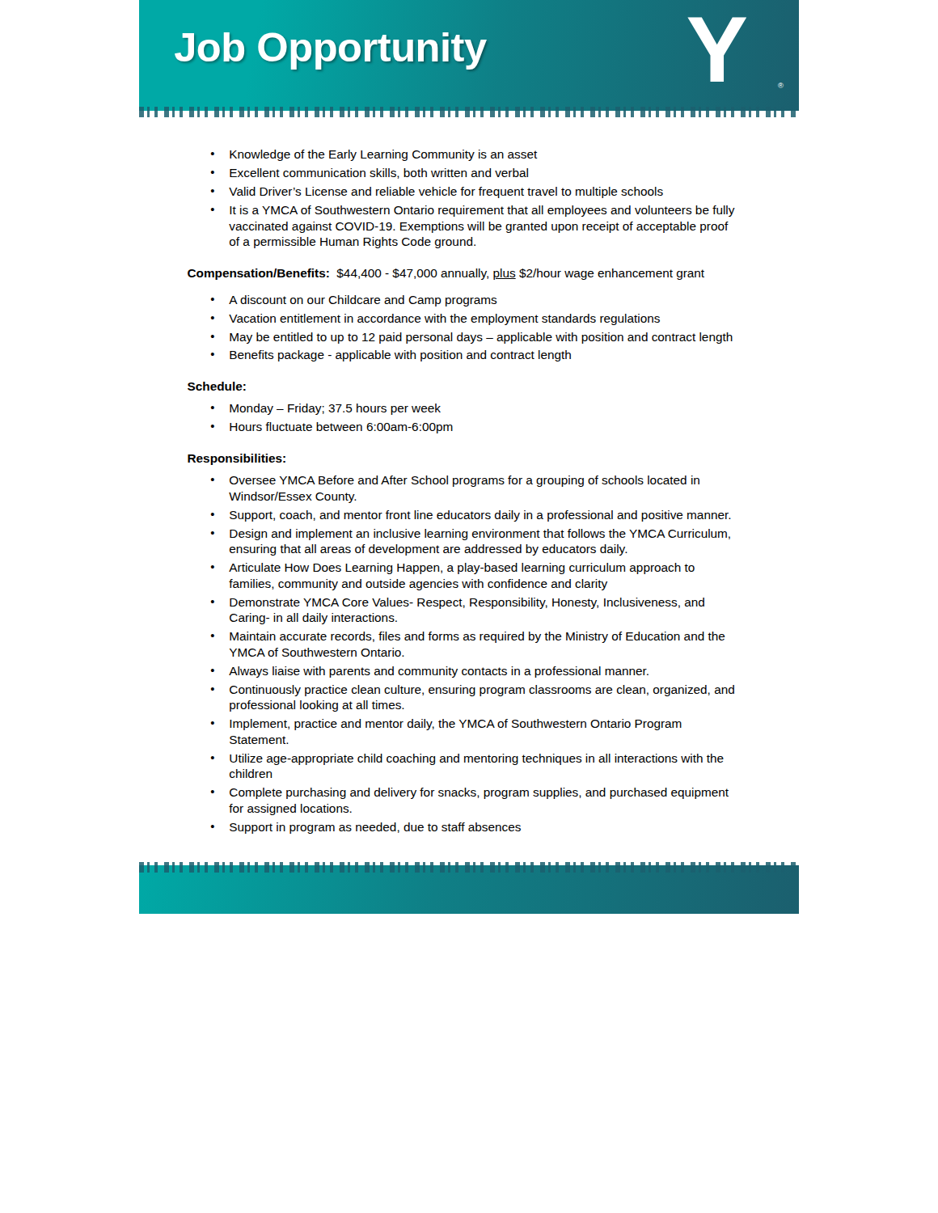Job Opportunity
Y ®
Knowledge of the Early Learning Community is an asset
Excellent communication skills, both written and verbal
Valid Driver’s License and reliable vehicle for frequent travel to multiple schools
It is a YMCA of Southwestern Ontario requirement that all employees and volunteers be fully vaccinated against COVID-19. Exemptions will be granted upon receipt of acceptable proof of a permissible Human Rights Code ground.
Compensation/Benefits: $44,400 - $47,000 annually, plus $2/hour wage enhancement grant
A discount on our Childcare and Camp programs
Vacation entitlement in accordance with the employment standards regulations
May be entitled to up to 12 paid personal days – applicable with position and contract length
Benefits package - applicable with position and contract length
Schedule:
Monday – Friday; 37.5 hours per week
Hours fluctuate between 6:00am-6:00pm
Responsibilities:
Oversee YMCA Before and After School programs for a grouping of schools located in Windsor/Essex County.
Support, coach, and mentor front line educators daily in a professional and positive manner.
Design and implement an inclusive learning environment that follows the YMCA Curriculum, ensuring that all areas of development are addressed by educators daily.
Articulate How Does Learning Happen, a play-based learning curriculum approach to families, community and outside agencies with confidence and clarity
Demonstrate YMCA Core Values- Respect, Responsibility, Honesty, Inclusiveness, and Caring- in all daily interactions.
Maintain accurate records, files and forms as required by the Ministry of Education and the YMCA of Southwestern Ontario.
Always liaise with parents and community contacts in a professional manner.
Continuously practice clean culture, ensuring program classrooms are clean, organized, and professional looking at all times.
Implement, practice and mentor daily, the YMCA of Southwestern Ontario Program Statement.
Utilize age-appropriate child coaching and mentoring techniques in all interactions with the children
Complete purchasing and delivery for snacks, program supplies, and purchased equipment for assigned locations.
Support in program as needed, due to staff absences